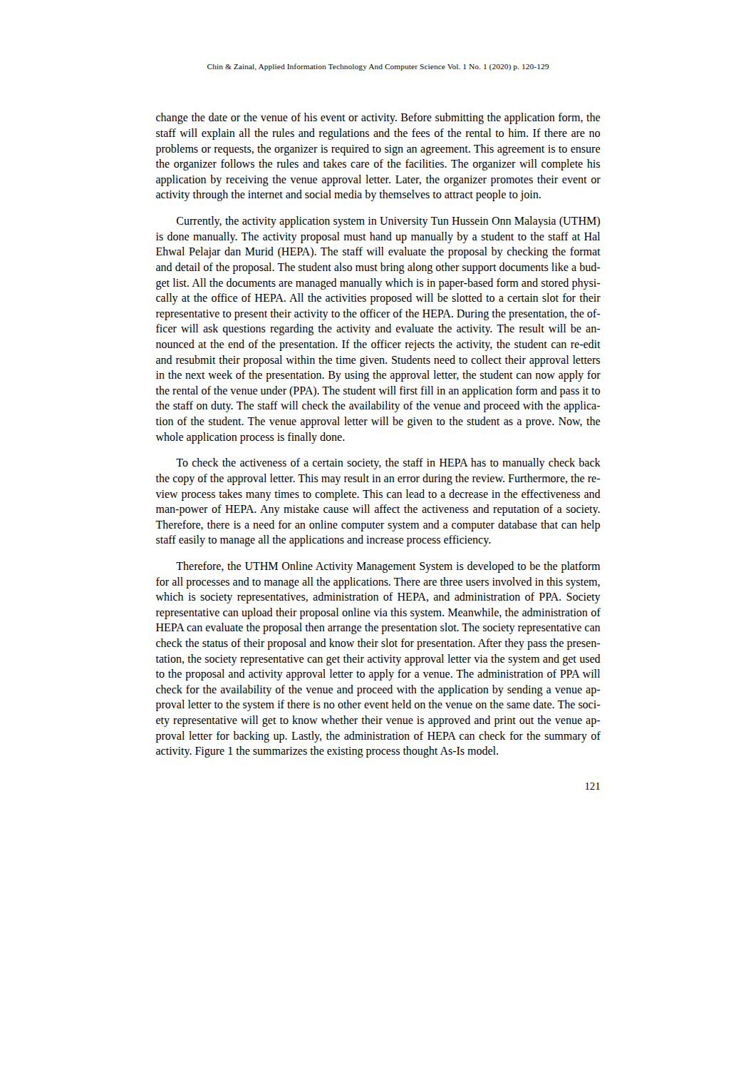Chin & Zainal, Applied Information Technology And Computer Science Vol. 1 No. 1 (2020) p. 120-129
change the date or the venue of his event or activity. Before submitting the application form, the staff will explain all the rules and regulations and the fees of the rental to him. If there are no problems or requests, the organizer is required to sign an agreement. This agreement is to ensure the organizer follows the rules and takes care of the facilities. The organizer will complete his application by receiving the venue approval letter. Later, the organizer promotes their event or activity through the internet and social media by themselves to attract people to join.
Currently, the activity application system in University Tun Hussein Onn Malaysia (UTHM) is done manually. The activity proposal must hand up manually by a student to the staff at Hal Ehwal Pelajar dan Murid (HEPA). The staff will evaluate the proposal by checking the format and detail of the proposal. The student also must bring along other support documents like a budget list. All the documents are managed manually which is in paper-based form and stored physically at the office of HEPA. All the activities proposed will be slotted to a certain slot for their representative to present their activity to the officer of the HEPA. During the presentation, the officer will ask questions regarding the activity and evaluate the activity. The result will be announced at the end of the presentation. If the officer rejects the activity, the student can re-edit and resubmit their proposal within the time given. Students need to collect their approval letters in the next week of the presentation. By using the approval letter, the student can now apply for the rental of the venue under (PPA). The student will first fill in an application form and pass it to the staff on duty. The staff will check the availability of the venue and proceed with the application of the student. The venue approval letter will be given to the student as a prove. Now, the whole application process is finally done.
To check the activeness of a certain society, the staff in HEPA has to manually check back the copy of the approval letter. This may result in an error during the review. Furthermore, the review process takes many times to complete. This can lead to a decrease in the effectiveness and man-power of HEPA. Any mistake cause will affect the activeness and reputation of a society. Therefore, there is a need for an online computer system and a computer database that can help staff easily to manage all the applications and increase process efficiency.
Therefore, the UTHM Online Activity Management System is developed to be the platform for all processes and to manage all the applications. There are three users involved in this system, which is society representatives, administration of HEPA, and administration of PPA. Society representative can upload their proposal online via this system. Meanwhile, the administration of HEPA can evaluate the proposal then arrange the presentation slot. The society representative can check the status of their proposal and know their slot for presentation. After they pass the presentation, the society representative can get their activity approval letter via the system and get used to the proposal and activity approval letter to apply for a venue. The administration of PPA will check for the availability of the venue and proceed with the application by sending a venue approval letter to the system if there is no other event held on the venue on the same date. The society representative will get to know whether their venue is approved and print out the venue approval letter for backing up. Lastly, the administration of HEPA can check for the summary of activity. Figure 1 the summarizes the existing process thought As-Is model.
121